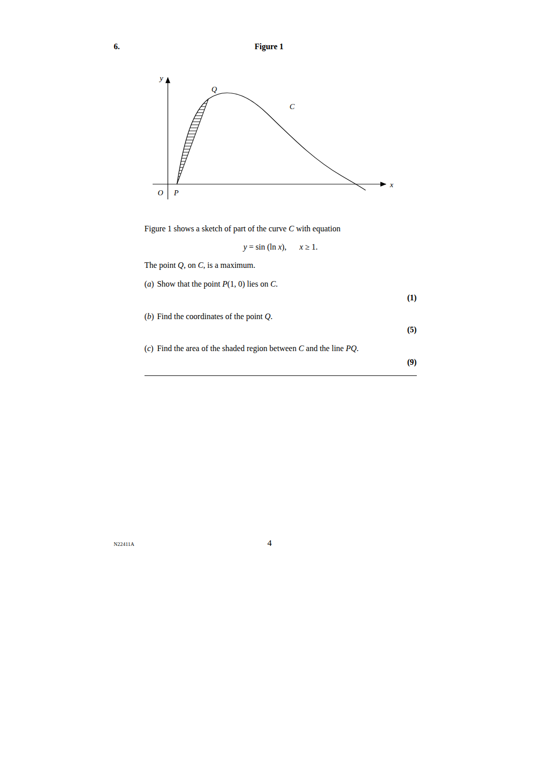6.
Figure 1
y x O P Q C
Figure 1 shows a sketch of part of the curve C with equation
y = sin (ln x), x ≥ 1.
The point Q, on C, is a maximum.
(a) Show that the point P(1, 0) lies on C.
(1)
(b) Find the coordinates of the point Q.
(5)
(c) Find the area of the shaded region between C and the line PQ.
(9)
N22411A 4